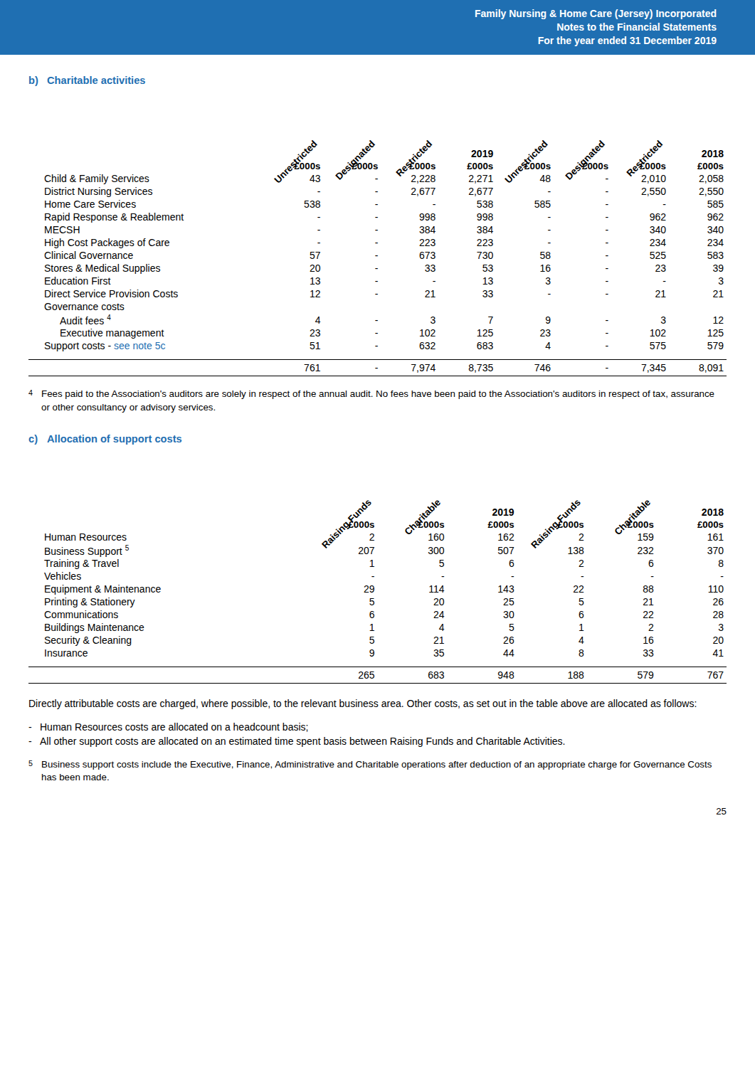Family Nursing & Home Care (Jersey) Incorporated
Notes to the Financial Statements
For the year ended 31 December 2019
b) Charitable activities
| | Unrestricted | Designated | Restricted | | Unrestricted | Designated | Restricted | |
| | | | | 2019 | | | | 2018 |
| | £000s | £000s | £000s | £000s | £000s | £000s | £000s | £000s |
| Child & Family Services | 43 | - | 2,228 | 2,271 | 48 | - | 2,010 | 2,058 |
| District Nursing Services | - | - | 2,677 | 2,677 | - | - | 2,550 | 2,550 |
| Home Care Services | 538 | - | - | 538 | 585 | - | - | 585 |
| Rapid Response & Reablement | - | - | 998 | 998 | - | - | 962 | 962 |
| MECSH | - | - | 384 | 384 | - | - | 340 | 340 |
| High Cost Packages of Care | - | - | 223 | 223 | - | - | 234 | 234 |
| Clinical Governance | 57 | - | 673 | 730 | 58 | - | 525 | 583 |
| Stores & Medical Supplies | 20 | - | 33 | 53 | 16 | - | 23 | 39 |
| Education First | 13 | - | - | 13 | 3 | - | - | 3 |
| Direct Service Provision Costs | 12 | - | 21 | 33 | - | - | 21 | 21 |
| Governance costs | | | | | | | | |
| Audit fees 4 | 4 | - | 3 | 7 | 9 | - | 3 | 12 |
| Executive management | 23 | - | 102 | 125 | 23 | - | 102 | 125 |
| Support costs - see note 5c | 51 | - | 632 | 683 | 4 | - | 575 | 579 |
| | 761 | - | 7,974 | 8,735 | 746 | - | 7,345 | 8,091 |
4 Fees paid to the Association's auditors are solely in respect of the annual audit. No fees have been paid to the Association's auditors in respect of tax, assurance or other consultancy or advisory services.
c) Allocation of support costs
| | Raising Funds | Charitable | | Raising Funds | Charitable | |
| | | | 2019 | | | 2018 |
| | £000s | £000s | £000s | £000s | £000s | £000s |
| Human Resources | 2 | 160 | 162 | 2 | 159 | 161 |
| Business Support 5 | 207 | 300 | 507 | 138 | 232 | 370 |
| Training & Travel | 1 | 5 | 6 | 2 | 6 | 8 |
| Vehicles | - | - | - | - | - | - |
| Equipment & Maintenance | 29 | 114 | 143 | 22 | 88 | 110 |
| Printing & Stationery | 5 | 20 | 25 | 5 | 21 | 26 |
| Communications | 6 | 24 | 30 | 6 | 22 | 28 |
| Buildings Maintenance | 1 | 4 | 5 | 1 | 2 | 3 |
| Security & Cleaning | 5 | 21 | 26 | 4 | 16 | 20 |
| Insurance | 9 | 35 | 44 | 8 | 33 | 41 |
| | 265 | 683 | 948 | 188 | 579 | 767 |
Directly attributable costs are charged, where possible, to the relevant business area. Other costs, as set out in the table above are allocated as follows:
Human Resources costs are allocated on a headcount basis;
All other support costs are allocated on an estimated time spent basis between Raising Funds and Charitable Activities.
5 Business support costs include the Executive, Finance, Administrative and Charitable operations after deduction of an appropriate charge for Governance Costs has been made.
25